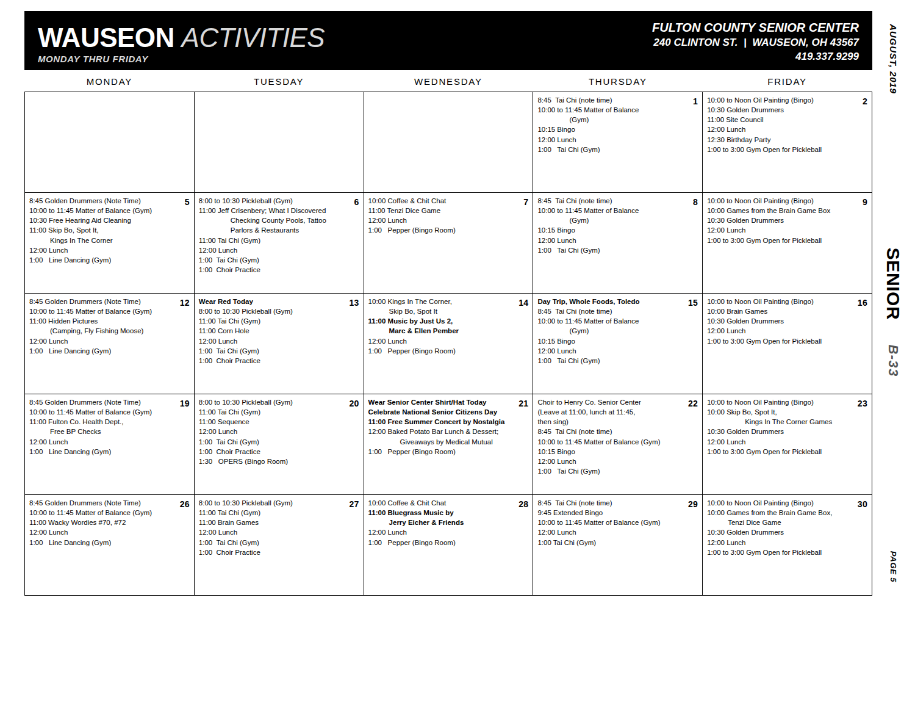AUGUST, 2019
SENIOR
B-33
PAGE 5
WAUSEON ACTIVITIES
MONDAY THRU FRIDAY
FULTON COUNTY SENIOR CENTER
240 CLINTON ST. | WAUSEON, OH 43567
419.337.9299
| MONDAY | TUESDAY | WEDNESDAY | THURSDAY | FRIDAY |
| --- | --- | --- | --- | --- |
| | | | 1 8:45 Tai Chi (note time) 10:00 to 11:45 Matter of Balance (Gym) 10:15 Bingo 12:00 Lunch 1:00 Tai Chi (Gym) | 2 10:00 to Noon Oil Painting (Bingo) 10:30 Golden Drummers 11:00 Site Council 12:00 Lunch 12:30 Birthday Party 1:00 to 3:00 Gym Open for Pickleball |
| 5 8:45 Golden Drummers (Note Time) 10:00 to 11:45 Matter of Balance (Gym) 10:30 Free Hearing Aid Cleaning 11:00 Skip Bo, Spot It, Kings In The Corner 12:00 Lunch 1:00 Line Dancing (Gym) | 6 8:00 to 10:30 Pickleball (Gym) 11:00 Jeff Crisenbery; What I Discovered Checking County Pools, Tattoo Parlors & Restaurants 11:00 Tai Chi (Gym) 12:00 Lunch 1:00 Tai Chi (Gym) 1:00 Choir Practice | 7 10:00 Coffee & Chit Chat 11:00 Tenzi Dice Game 12:00 Lunch 1:00 Pepper (Bingo Room) | 8 8:45 Tai Chi (note time) 10:00 to 11:45 Matter of Balance (Gym) 10:15 Bingo 12:00 Lunch 1:00 Tai Chi (Gym) | 9 10:00 to Noon Oil Painting (Bingo) 10:00 Games from the Brain Game Box 10:30 Golden Drummers 12:00 Lunch 1:00 to 3:00 Gym Open for Pickleball |
| 12 8:45 Golden Drummers (Note Time) 10:00 to 11:45 Matter of Balance (Gym) 11:00 Hidden Pictures (Camping, Fly Fishing Moose) 12:00 Lunch 1:00 Line Dancing (Gym) | 13 Wear Red Today 8:00 to 10:30 Pickleball (Gym) 11:00 Tai Chi (Gym) 11:00 Corn Hole 12:00 Lunch 1:00 Tai Chi (Gym) 1:00 Choir Practice | 14 10:00 Kings In The Corner, Skip Bo, Spot It 11:00 Music by Just Us 2, Marc & Ellen Pember 12:00 Lunch 1:00 Pepper (Bingo Room) | 15 Day Trip, Whole Foods, Toledo 8:45 Tai Chi (note time) 10:00 to 11:45 Matter of Balance (Gym) 10:15 Bingo 12:00 Lunch 1:00 Tai Chi (Gym) | 16 10:00 to Noon Oil Painting (Bingo) 10:00 Brain Games 10:30 Golden Drummers 12:00 Lunch 1:00 to 3:00 Gym Open for Pickleball |
| 19 8:45 Golden Drummers (Note Time) 10:00 to 11:45 Matter of Balance (Gym) 11:00 Fulton Co. Health Dept., Free BP Checks 12:00 Lunch 1:00 Line Dancing (Gym) | 20 8:00 to 10:30 Pickleball (Gym) 11:00 Tai Chi (Gym) 11:00 Sequence 12:00 Lunch 1:00 Tai Chi (Gym) 1:00 Choir Practice 1:30 OPERS (Bingo Room) | 21 Wear Senior Center Shirt/Hat Today Celebrate National Senior Citizens Day 11:00 Free Summer Concert by Nostalgia 12:00 Baked Potato Bar Lunch & Dessert; Giveaways by Medical Mutual 1:00 Pepper (Bingo Room) | 22 Choir to Henry Co. Senior Center (Leave at 11:00, lunch at 11:45, then sing) 8:45 Tai Chi (note time) 10:00 to 11:45 Matter of Balance (Gym) 10:15 Bingo 12:00 Lunch 1:00 Tai Chi (Gym) | 23 10:00 to Noon Oil Painting (Bingo) 10:00 Skip Bo, Spot It, Kings In The Corner Games 10:30 Golden Drummers 12:00 Lunch 1:00 to 3:00 Gym Open for Pickleball |
| 26 8:45 Golden Drummers (Note Time) 10:00 to 11:45 Matter of Balance (Gym) 11:00 Wacky Wordies #70, #72 12:00 Lunch 1:00 Line Dancing (Gym) | 27 8:00 to 10:30 Pickleball (Gym) 11:00 Tai Chi (Gym) 11:00 Brain Games 12:00 Lunch 1:00 Tai Chi (Gym) 1:00 Choir Practice | 28 10:00 Coffee & Chit Chat 11:00 Bluegrass Music by Jerry Eicher & Friends 12:00 Lunch 1:00 Pepper (Bingo Room) | 29 8:45 Tai Chi (note time) 9:45 Extended Bingo 10:00 to 11:45 Matter of Balance (Gym) 12:00 Lunch 1:00 Tai Chi (Gym) | 30 10:00 to Noon Oil Painting (Bingo) 10:00 Games from the Brain Game Box, Tenzi Dice Game 10:30 Golden Drummers 12:00 Lunch 1:00 to 3:00 Gym Open for Pickleball |